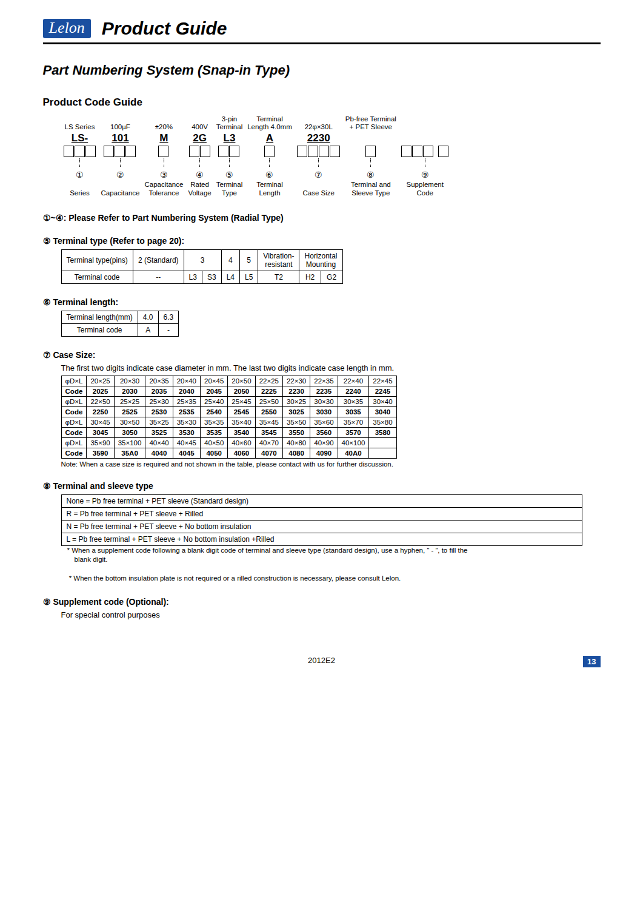Lelon
Product Guide
Part Numbering System (Snap-in Type)
Product Code Guide
| LS Series | 100µF | ±20% | 400V | 3-pin Terminal | Terminal Length 4.0mm | 22φ×30L | Pb-free Terminal + PET Sleeve | |
| LS- | 101 | M | 2G | L3 | A | 2230 | | |
| ① | ② | ③ | ④ | ⑤ | ⑥ | ⑦ | ⑧ | ⑨ |
| Series | Capacitance | Capacitance Tolerance | Rated Voltage | Terminal Type | Terminal Length | Case Size | Terminal and Sleeve Type | Supplement Code |
①~④: Please Refer to Part Numbering System (Radial Type)
⑤ Terminal type (Refer to page 20):
| Terminal type(pins) | 2 (Standard) | 3 | 4 | 5 | Vibration- resistant | Horizontal Mounting |
| Terminal code | -- | L3 | S3 | L4 | L5 | T2 | H2 | G2 |
⑥ Terminal length:
| Terminal length(mm) | 4.0 | 6.3 |
| Terminal code | A | - |
⑦ Case Size:
The first two digits indicate case diameter in mm. The last two digits indicate case length in mm.
| φD×L | 20×25 | 20×30 | 20×35 | 20×40 | 20×45 | 20×50 | 22×25 | 22×30 | 22×35 | 22×40 | 22×45 |
| Code | 2025 | 2030 | 2035 | 2040 | 2045 | 2050 | 2225 | 2230 | 2235 | 2240 | 2245 |
| φD×L | 22×50 | 25×25 | 25×30 | 25×35 | 25×40 | 25×45 | 25×50 | 30×25 | 30×30 | 30×35 | 30×40 |
| Code | 2250 | 2525 | 2530 | 2535 | 2540 | 2545 | 2550 | 3025 | 3030 | 3035 | 3040 |
| φD×L | 30×45 | 30×50 | 35×25 | 35×30 | 35×35 | 35×40 | 35×45 | 35×50 | 35×60 | 35×70 | 35×80 |
| Code | 3045 | 3050 | 3525 | 3530 | 3535 | 3540 | 3545 | 3550 | 3560 | 3570 | 3580 |
| φD×L | 35×90 | 35×100 | 40×40 | 40×45 | 40×50 | 40×60 | 40×70 | 40×80 | 40×90 | 40×100 | |
| Code | 3590 | 35A0 | 4040 | 4045 | 4050 | 4060 | 4070 | 4080 | 4090 | 40A0 | |
Note: When a case size is required and not shown in the table, please contact with us for further discussion.
⑧ Terminal and sleeve type
| None = Pb free terminal + PET sleeve (Standard design) |
| R = Pb free terminal + PET sleeve + Rilled |
| N = Pb free terminal + PET sleeve + No bottom insulation |
| L = Pb free terminal + PET sleeve + No bottom insulation +Rilled |
* When a supplement code following a blank digit code of terminal and sleeve type (standard design), use a hyphen, “ - ”, to fill the blank digit.
* When the bottom insulation plate is not required or a rilled construction is necessary, please consult Lelon.
⑨ Supplement code (Optional):
For special control purposes
2012E2 13